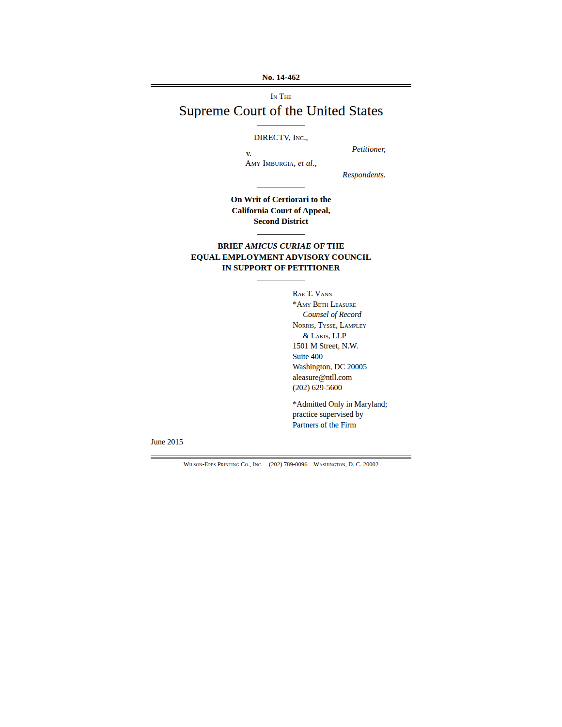No. 14-462
In The
Supreme Court of the United States
DIRECTV, Inc.,
v. Petitioner,
Amy Imburgia, et al.,
Respondents.
On Writ of Certiorari to the
California Court of Appeal,
Second District
BRIEF AMICUS CURIAE OF THE
EQUAL EMPLOYMENT ADVISORY COUNCIL
IN SUPPORT OF PETITIONER
Rae T. Vann
*Amy Beth Leasure
Counsel of Record
Norris, Tysse, Lampley
& Lakis, LLP
1501 M Street, N.W.
Suite 400
Washington, DC 20005
aleasure@ntll.com
(202) 629-5600
*Admitted Only in Maryland;
practice supervised by
Partners of the Firm
June 2015
Wilson-Epes Printing Co., Inc. – (202) 789-0096 – Washington, D. C. 20002